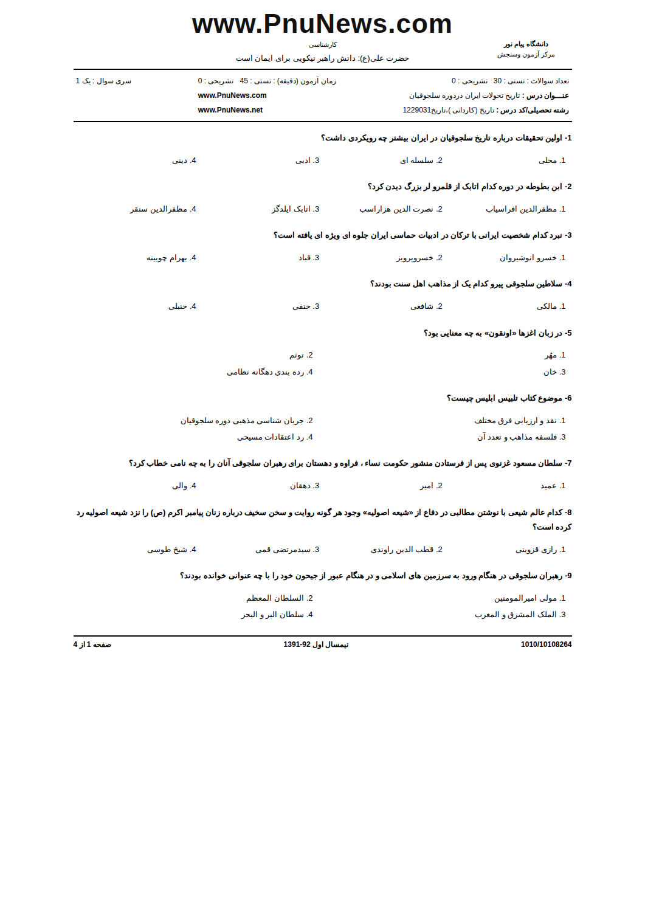www.PnuNews.com
دانشگاه پیام نور
مرکز آزمون وسنجش
کارشناسی
حضرت علی(ع): دانش راهبر نیکویی برای ایمان است
تعداد سوالات : تستی : 30 تشریحی : 0
عنـــوان درس : تاریخ تحولات ایران دردوره سلجوقیان
رشته تحصیلی/کد درس : تاریخ (کاردانی )،تاریخ1229031
زمان آزمون (دقیقه) : تستی : 45 تشریحی : 0
www.PnuNews.com
www.PnuNews.net
سری سوال : یک 1
1- اولین تحقیقات درباره تاریخ سلجوقیان در ایران بیشتر چه رویکردی داشت؟
1. محلی
2. سلسله ای
3. ادبی
4. دینی
2- ابن بطوطه در دوره کدام اتابک از قلمرو لر بزرگ دیدن کرد؟
1. مظفرالدین افراسیاب
2. نصرت الدین هزاراسب
3. اتابک ایلدگز
4. مظفرالدین سنقر
3- نبرد کدام شخصیت ایرانی با ترکان در ادبیات حماسی ایران جلوه ای ویژه ای یافته است؟
1. خسرو انوشیروان
2. خسروپرویز
3. قباد
4. بهرام چوبینه
4- سلاطین سلجوقی پیرو کدام یک از مذاهب اهل سنت بودند؟
1. مالکی
2. شافعی
3. حنفی
4. حنبلی
5- در زبان اغزها «اونقون» به چه معنایی بود؟
1. مهُر
2. توتم
3. خان
4. رده بندی دهگانه نظامی
6- موضوع کتاب تلبیس ابلیس چیست؟
1. نقد و ارزیابی فرق مختلف
2. جریان شناسی مذهبی دوره سلجوقیان
3. فلسفه مذاهب و تعدد آن
4. رد اعتقادات مسیحی
7- سلطان مسعود غزنوی پس از فرستادن منشور حکومت نساء ، فراوه و دهستان برای رهبران سلجوقی آنان را به چه نامی خطاب کرد؟
1. عمید
2. امیر
3. دهقان
4. والی
8- کدام عالم شیعی با نوشتن مطالبی در دفاع از «شیعه اصولیه» وجود هر گونه روایت و سخن سخیف درباره زنان پیامبر اکرم (ص) را نزد شیعه اصولیه رد کرده است؟
1. رازی قزوینی
2. قطب الدین راوندی
3. سیدمرتضی قمی
4. شیخ طوسی
9- رهبران سلجوقی در هنگام ورود به سرزمین های اسلامی و در هنگام عبور از جیحون خود را با چه عنوانی خوانده بودند؟
1. مولی امیرالمومنین
2. السلطان المعظم
3. الملک المشرق و المغرب
4. سلطان البر و البحر
1010/10108264
نیمسال اول 92-1391
صفحه 1 از 4